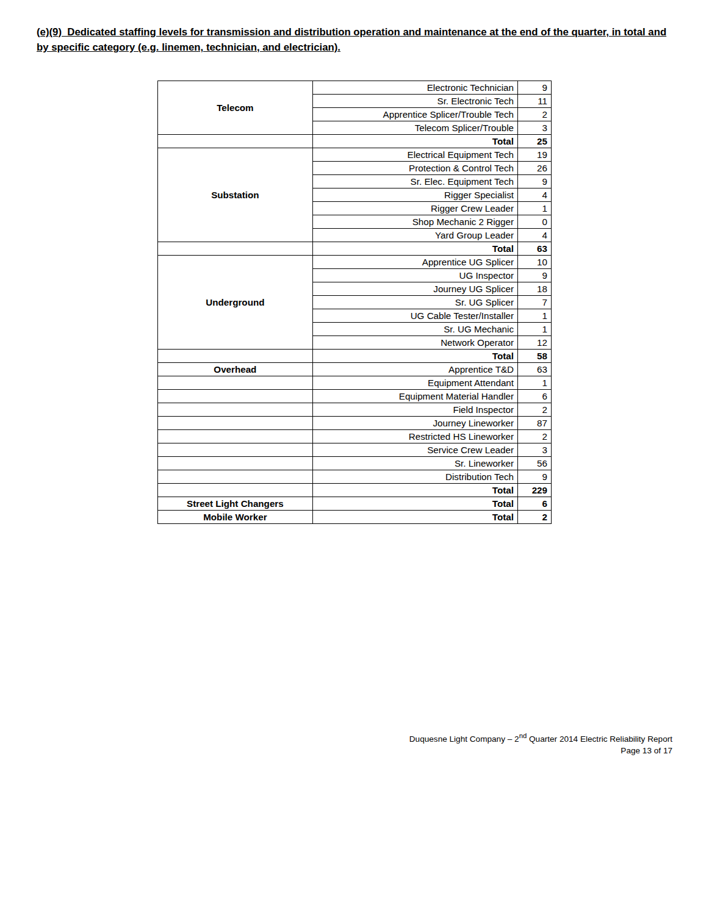(e)(9) Dedicated staffing levels for transmission and distribution operation and maintenance at the end of the quarter, in total and by specific category (e.g. linemen, technician, and electrician).
| Telecom | Electronic Technician | 9 |
| Sr. Electronic Tech | 11 |
| Apprentice Splicer/Trouble Tech | 2 |
| Telecom Splicer/Trouble | 3 |
| | Total | 25 |
| Substation | Electrical Equipment Tech | 19 |
| Protection & Control Tech | 26 |
| Sr. Elec. Equipment Tech | 9 |
| Rigger Specialist | 4 |
| Rigger Crew Leader | 1 |
| Shop Mechanic 2 Rigger | 0 |
| Yard Group Leader | 4 |
| | Total | 63 |
| Underground | Apprentice UG Splicer | 10 |
| UG Inspector | 9 |
| Journey UG Splicer | 18 |
| Sr. UG Splicer | 7 |
| UG Cable Tester/Installer | 1 |
| Sr. UG Mechanic | 1 |
| Network Operator | 12 |
| | Total | 58 |
| Overhead | Apprentice T&D | 63 |
| | Equipment Attendant | 1 |
| | Equipment Material Handler | 6 |
| | Field Inspector | 2 |
| | Journey Lineworker | 87 |
| | Restricted HS Lineworker | 2 |
| | Service Crew Leader | 3 |
| | Sr. Lineworker | 56 |
| | Distribution Tech | 9 |
| | Total | 229 |
| Street Light Changers | Total | 6 |
| Mobile Worker | Total | 2 |
Duquesne Light Company – 2nd Quarter 2014 Electric Reliability Report
Page 13 of 17